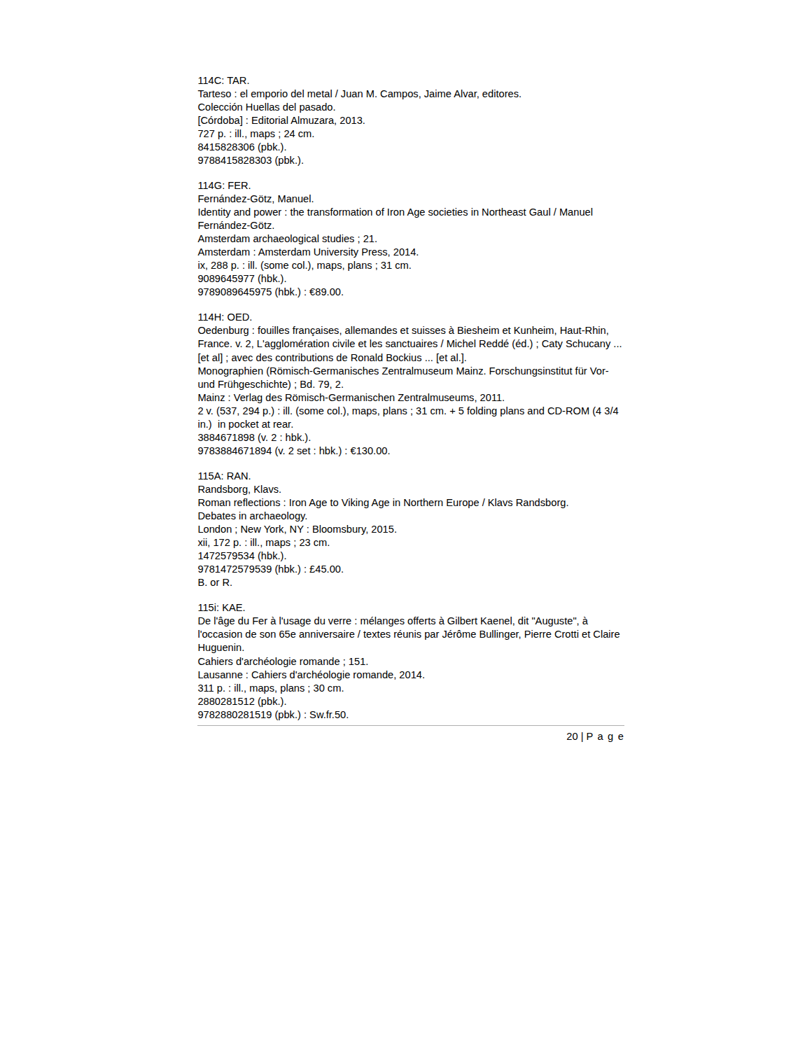114C: TAR.
Tarteso : el emporio del metal / Juan M. Campos, Jaime Alvar, editores.
Colección Huellas del pasado.
[Córdoba] : Editorial Almuzara, 2013.
727 p. : ill., maps ; 24 cm.
8415828306 (pbk.).
9788415828303 (pbk.).
114G: FER.
Fernández-Götz, Manuel.
Identity and power : the transformation of Iron Age societies in Northeast Gaul / Manuel Fernández-Götz.
Amsterdam archaeological studies ; 21.
Amsterdam : Amsterdam University Press, 2014.
ix, 288 p. : ill. (some col.), maps, plans ; 31 cm.
9089645977 (hbk.).
9789089645975 (hbk.) : €89.00.
114H: OED.
Oedenburg : fouilles françaises, allemandes et suisses à Biesheim et Kunheim, Haut-Rhin, France. v. 2, L'agglomération civile et les sanctuaires / Michel Reddé (éd.) ; Caty Schucany ... [et al] ; avec des contributions de Ronald Bockius ... [et al.].
Monographien (Römisch-Germanisches Zentralmuseum Mainz. Forschungsinstitut für Vor- und Frühgeschichte) ; Bd. 79, 2.
Mainz : Verlag des Römisch-Germanischen Zentralmuseums, 2011.
2 v. (537, 294 p.) : ill. (some col.), maps, plans ; 31 cm. + 5 folding plans and CD-ROM (4 3/4 in.) in pocket at rear.
3884671898 (v. 2 : hbk.).
9783884671894 (v. 2 set : hbk.) : €130.00.
115A: RAN.
Randsborg, Klavs.
Roman reflections : Iron Age to Viking Age in Northern Europe / Klavs Randsborg.
Debates in archaeology.
London ; New York, NY : Bloomsbury, 2015.
xii, 172 p. : ill., maps ; 23 cm.
1472579534 (hbk.).
9781472579539 (hbk.) : £45.00.
B. or R.
115i: KAE.
De l'âge du Fer à l'usage du verre : mélanges offerts à Gilbert Kaenel, dit "Auguste", à l'occasion de son 65e anniversaire / textes réunis par Jérôme Bullinger, Pierre Crotti et Claire Huguenin.
Cahiers d'archéologie romande ; 151.
Lausanne : Cahiers d'archéologie romande, 2014.
311 p. : ill., maps, plans ; 30 cm.
2880281512 (pbk.).
9782880281519 (pbk.) : Sw.fr.50.
20 | P a g e